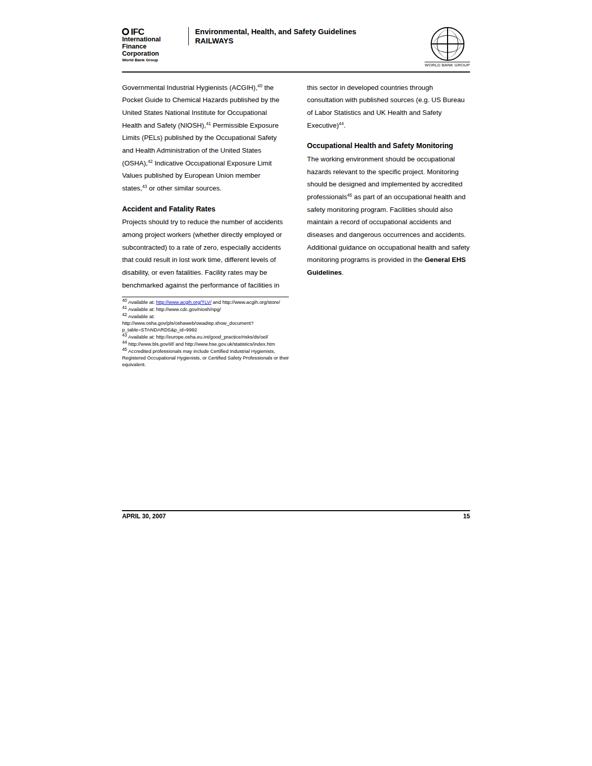IFC
International
Finance
Corporation
World Bank Group
Environmental, Health, and Safety Guidelines
RAILWAYS
WORLD BANK GROUP
Governmental Industrial Hygienists (ACGIH),40 the Pocket Guide to Chemical Hazards published by the United States National Institute for Occupational Health and Safety (NIOSH),41 Permissible Exposure Limits (PELs) published by the Occupational Safety and Health Administration of the United States (OSHA),42 Indicative Occupational Exposure Limit Values published by European Union member states,43 or other similar sources.
Accident and Fatality Rates
Projects should try to reduce the number of accidents among project workers (whether directly employed or subcontracted) to a rate of zero, especially accidents that could result in lost work time, different levels of disability, or even fatalities. Facility rates may be benchmarked against the performance of facilities in this sector in developed countries through consultation with published sources (e.g. US Bureau of Labor Statistics and UK Health and Safety Executive)44.
Occupational Health and Safety Monitoring
The working environment should be occupational hazards relevant to the specific project. Monitoring should be designed and implemented by accredited professionals45 as part of an occupational health and safety monitoring program. Facilities should also maintain a record of occupational accidents and diseases and dangerous occurrences and accidents. Additional guidance on occupational health and safety monitoring programs is provided in the General EHS Guidelines.
40 Available at: http://www.acgih.org/TLV/ and http://www.acgih.org/store/
41 Available at: http://www.cdc.gov/niosh/npg/
42 Available at:
http://www.osha.gov/pls/oshaweb/owadisp.show_document?p_table=STANDARDS&p_id=9992
43 Available at: http://europe.osha.eu.int/good_practice/risks/ds/oel/
44 http://www.bls.gov/iif/ and http://www.hse.gov.uk/statistics/index.htm
45 Accredited professionals may include Certified Industrial Hygienists, Registered Occupational Hygienists, or Certified Safety Professionals or their equivalent.
APRIL 30, 2007
15